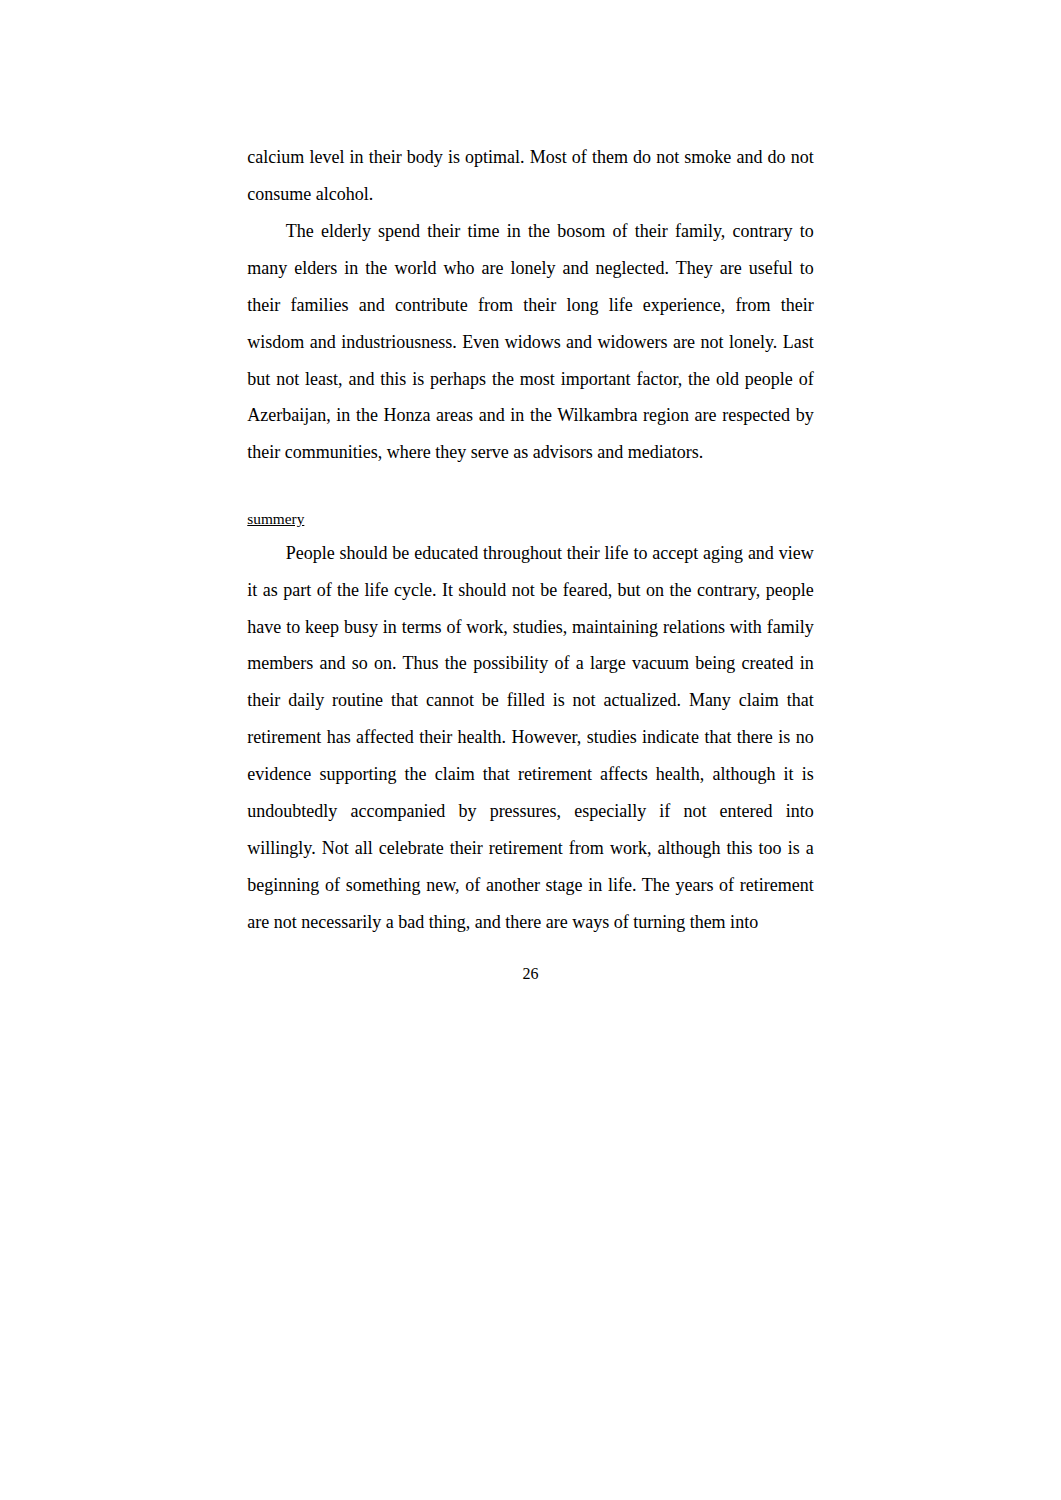calcium level in their body is optimal. Most of them do not smoke and do not consume alcohol.
The elderly spend their time in the bosom of their family, contrary to many elders in the world who are lonely and neglected. They are useful to their families and contribute from their long life experience, from their wisdom and industriousness. Even widows and widowers are not lonely. Last but not least, and this is perhaps the most important factor, the old people of Azerbaijan, in the Honza areas and in the Wilkambra region are respected by their communities, where they serve as advisors and mediators.
summery
People should be educated throughout their life to accept aging and view it as part of the life cycle. It should not be feared, but on the contrary, people have to keep busy in terms of work, studies, maintaining relations with family members and so on. Thus the possibility of a large vacuum being created in their daily routine that cannot be filled is not actualized. Many claim that retirement has affected their health. However, studies indicate that there is no evidence supporting the claim that retirement affects health, although it is undoubtedly accompanied by pressures, especially if not entered into willingly. Not all celebrate their retirement from work, although this too is a beginning of something new, of another stage in life. The years of retirement are not necessarily a bad thing, and there are ways of turning them into
26